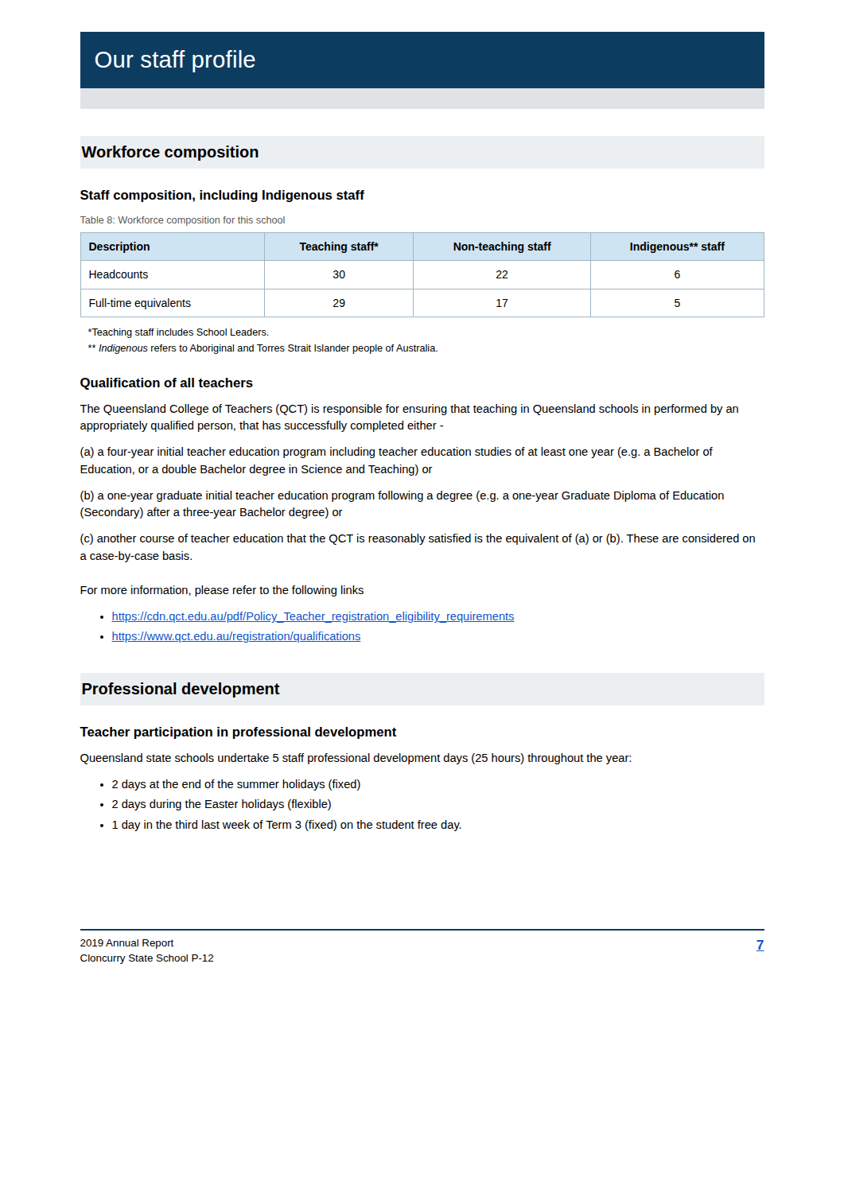Our staff profile
Workforce composition
Staff composition, including Indigenous staff
Table 8: Workforce composition for this school
| Description | Teaching staff* | Non-teaching staff | Indigenous** staff |
| --- | --- | --- | --- |
| Headcounts | 30 | 22 | 6 |
| Full-time equivalents | 29 | 17 | 5 |
*Teaching staff includes School Leaders.
** Indigenous refers to Aboriginal and Torres Strait Islander people of Australia.
Qualification of all teachers
The Queensland College of Teachers (QCT) is responsible for ensuring that teaching in Queensland schools in performed by an appropriately qualified person, that has successfully completed either -
(a) a four-year initial teacher education program including teacher education studies of at least one year (e.g. a Bachelor of Education, or a double Bachelor degree in Science and Teaching) or
(b) a one-year graduate initial teacher education program following a degree (e.g. a one-year Graduate Diploma of Education (Secondary) after a three-year Bachelor degree) or
(c) another course of teacher education that the QCT is reasonably satisfied is the equivalent of (a) or (b). These are considered on a case-by-case basis.
For more information, please refer to the following links
https://cdn.qct.edu.au/pdf/Policy_Teacher_registration_eligibility_requirements
https://www.qct.edu.au/registration/qualifications
Professional development
Teacher participation in professional development
Queensland state schools undertake 5 staff professional development days (25 hours) throughout the year:
2 days at the end of the summer holidays (fixed)
2 days during the Easter holidays (flexible)
1 day in the third last week of Term 3 (fixed) on the student free day.
2019 Annual Report
Cloncurry State School P-12
7